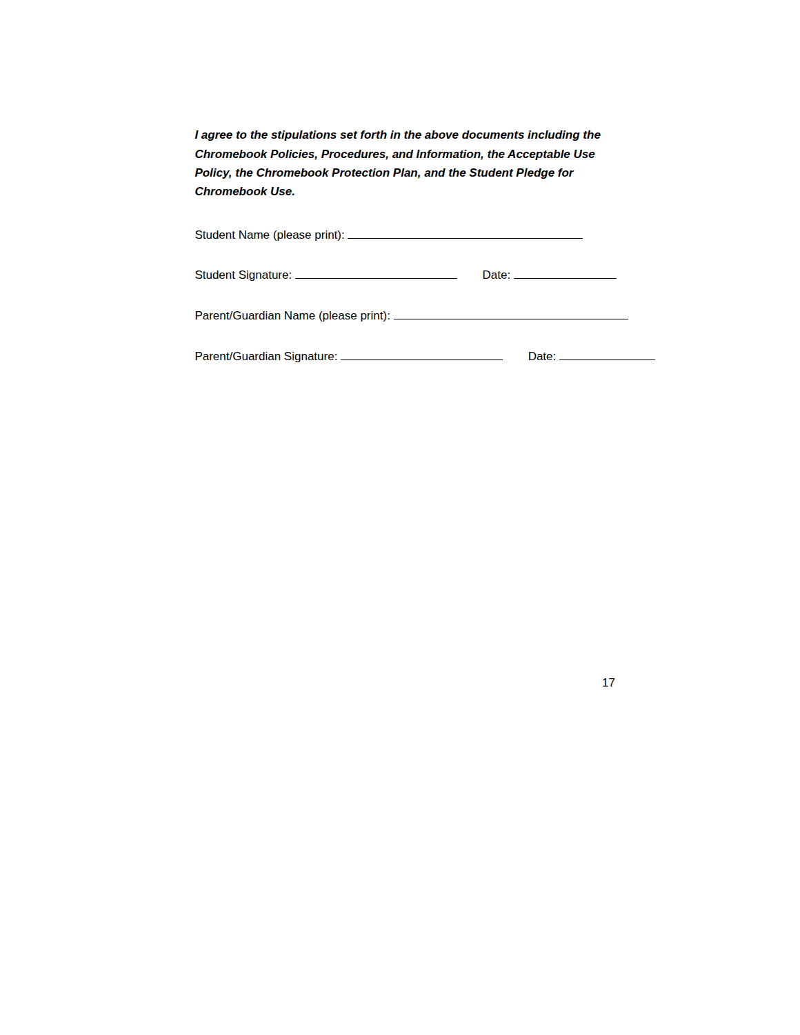I agree to the stipulations set forth in the above documents including the Chromebook Policies, Procedures, and Information, the Acceptable Use Policy, the Chromebook Protection Plan, and the Student Pledge for Chromebook Use.
Student Name (please print):
Student Signature: Date:
Parent/Guardian Name (please print):
Parent/Guardian Signature: Date:
17